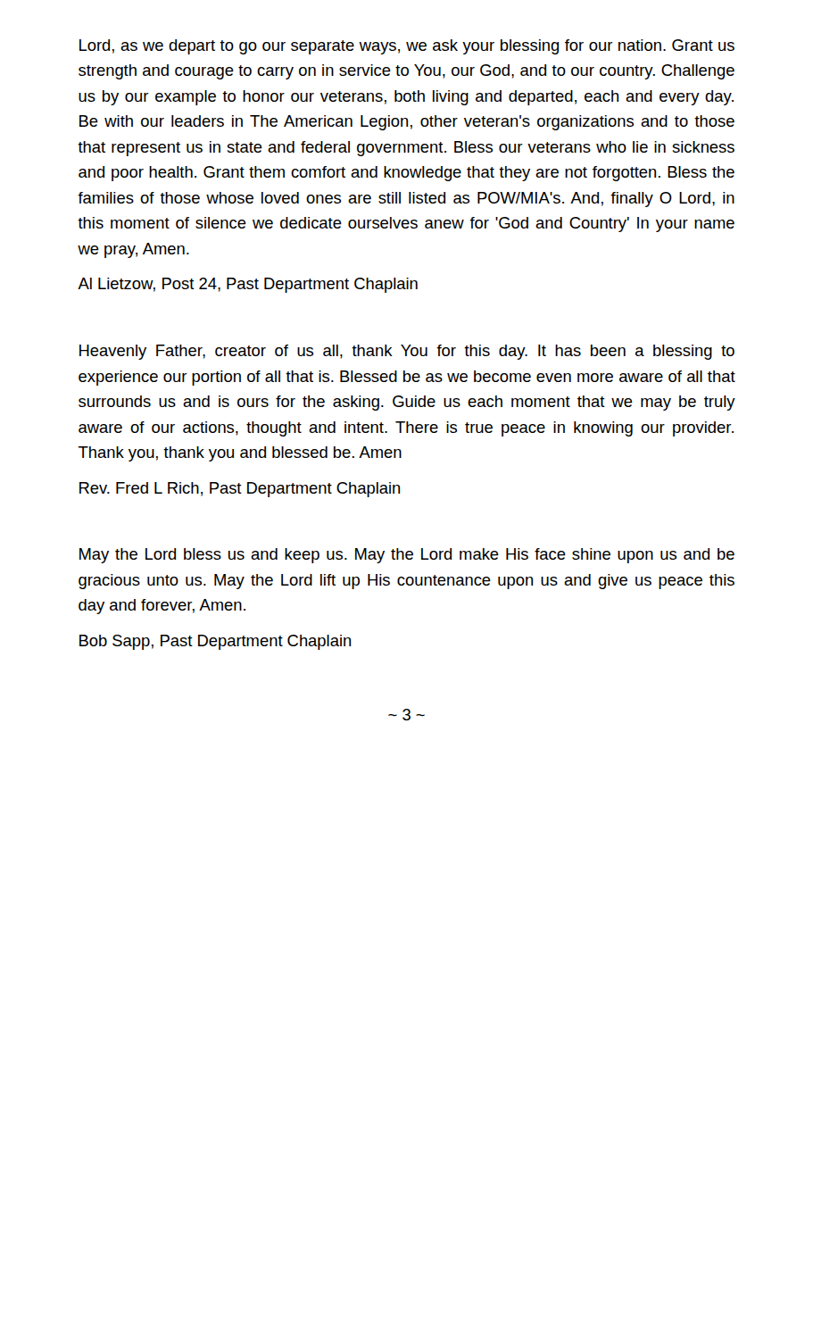Lord, as we depart to go our separate ways, we ask your blessing for our nation. Grant us strength and courage to carry on in service to You, our God, and to our country. Challenge us by our example to honor our veterans, both living and departed, each and every day. Be with our leaders in The American Legion, other veteran's organizations and to those that represent us in state and federal government. Bless our veterans who lie in sickness and poor health. Grant them comfort and knowledge that they are not forgotten. Bless the families of those whose loved ones are still listed as POW/MIA's. And, finally O Lord, in this moment of silence we dedicate ourselves anew for 'God and Country' In your name we pray, Amen.
Al Lietzow, Post 24, Past Department Chaplain
Heavenly Father, creator of us all, thank You for this day. It has been a blessing to experience our portion of all that is. Blessed be as we become even more aware of all that surrounds us and is ours for the asking. Guide us each moment that we may be truly aware of our actions, thought and intent. There is true peace in knowing our provider. Thank you, thank you and blessed be. Amen
Rev. Fred L Rich, Past Department Chaplain
May the Lord bless us and keep us. May the Lord make His face shine upon us and be gracious unto us. May the Lord lift up His countenance upon us and give us peace this day and forever, Amen.
Bob Sapp, Past Department Chaplain
~ 3 ~